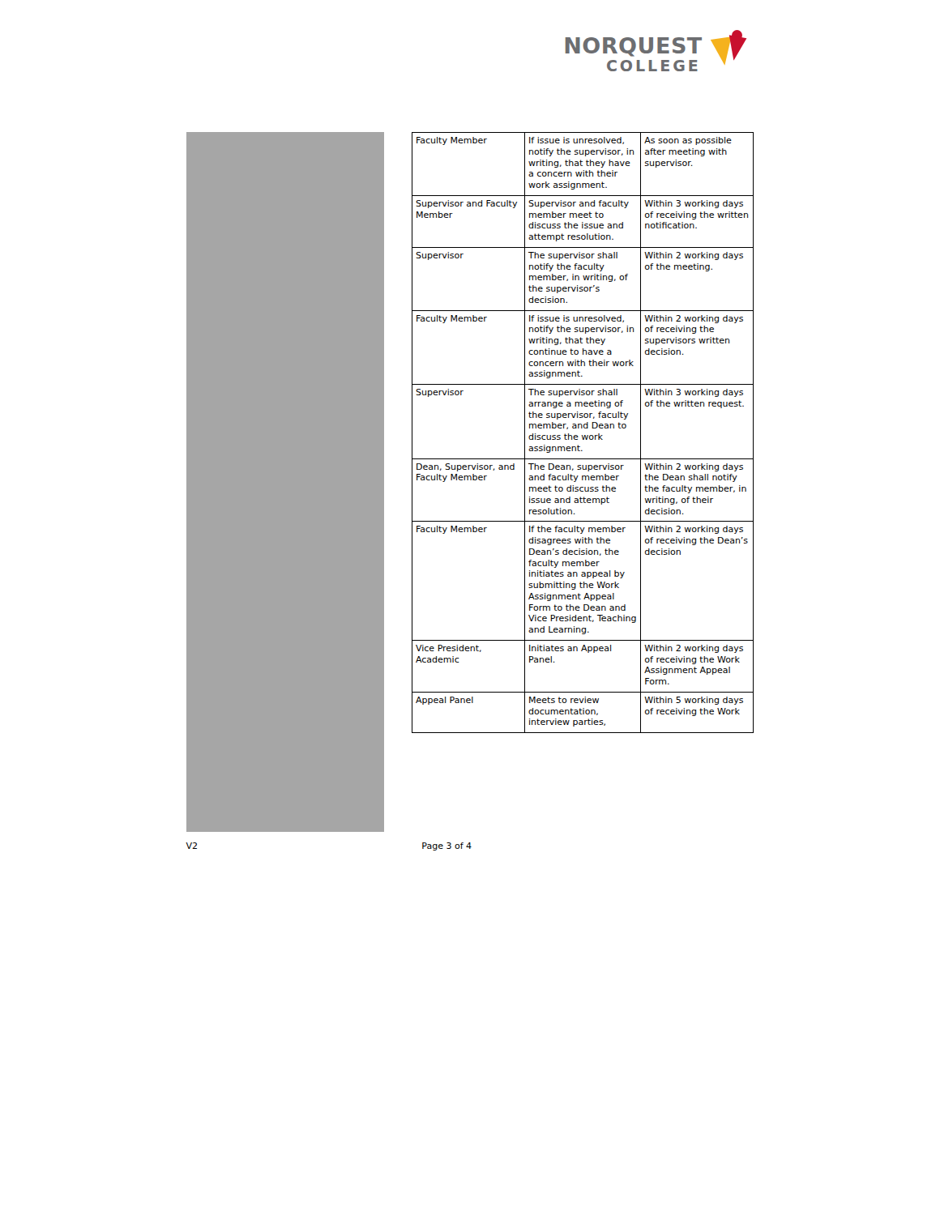NORQUEST
COLLEGE
| Faculty Member | If issue is unresolved, notify the supervisor, in writing, that they have a concern with their work assignment. | As soon as possible after meeting with supervisor. |
| Supervisor and Faculty Member | Supervisor and faculty member meet to discuss the issue and attempt resolution. | Within 3 working days of receiving the written notification. |
| Supervisor | The supervisor shall notify the faculty member, in writing, of the supervisor’s decision. | Within 2 working days of the meeting. |
| Faculty Member | If issue is unresolved, notify the supervisor, in writing, that they continue to have a concern with their work assignment. | Within 2 working days of receiving the supervisors written decision. |
| Supervisor | The supervisor shall arrange a meeting of the supervisor, faculty member, and Dean to discuss the work assignment. | Within 3 working days of the written request. |
| Dean, Supervisor, and Faculty Member | The Dean, supervisor and faculty member meet to discuss the issue and attempt resolution. | Within 2 working days the Dean shall notify the faculty member, in writing, of their decision. |
| Faculty Member | If the faculty member disagrees with the Dean’s decision, the faculty member initiates an appeal by submitting the Work Assignment Appeal Form to the Dean and Vice President, Teaching and Learning. | Within 2 working days of receiving the Dean’s decision |
| Vice President, Academic | Initiates an Appeal Panel. | Within 2 working days of receiving the Work Assignment Appeal Form. |
| Appeal Panel | Meets to review documentation, interview parties, | Within 5 working days of receiving the Work |
V2
Page 3 of 4